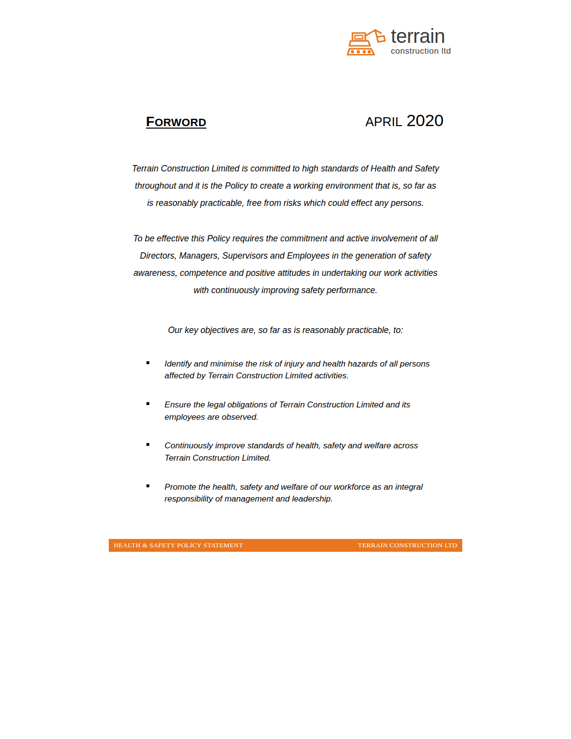terrain
construction ltd
FORWORD
APRIL 2020
Terrain Construction Limited is committed to high standards of Health and Safety throughout and it is the Policy to create a working environment that is, so far as is reasonably practicable, free from risks which could effect any persons.
To be effective this Policy requires the commitment and active involvement of all Directors, Managers, Supervisors and Employees in the generation of safety awareness, competence and positive attitudes in undertaking our work activities with continuously improving safety performance.
Our key objectives are, so far as is reasonably practicable, to:
Identify and minimise the risk of injury and health hazards of all persons affected by Terrain Construction Limited activities.
Ensure the legal obligations of Terrain Construction Limited and its employees are observed.
Continuously improve standards of health, safety and welfare across Terrain Construction Limited.
Promote the health, safety and welfare of our workforce as an integral responsibility of management and leadership.
HEALTH & SAFETY POLICY STATEMENT TERRAIN CONSTRUCTION LTD